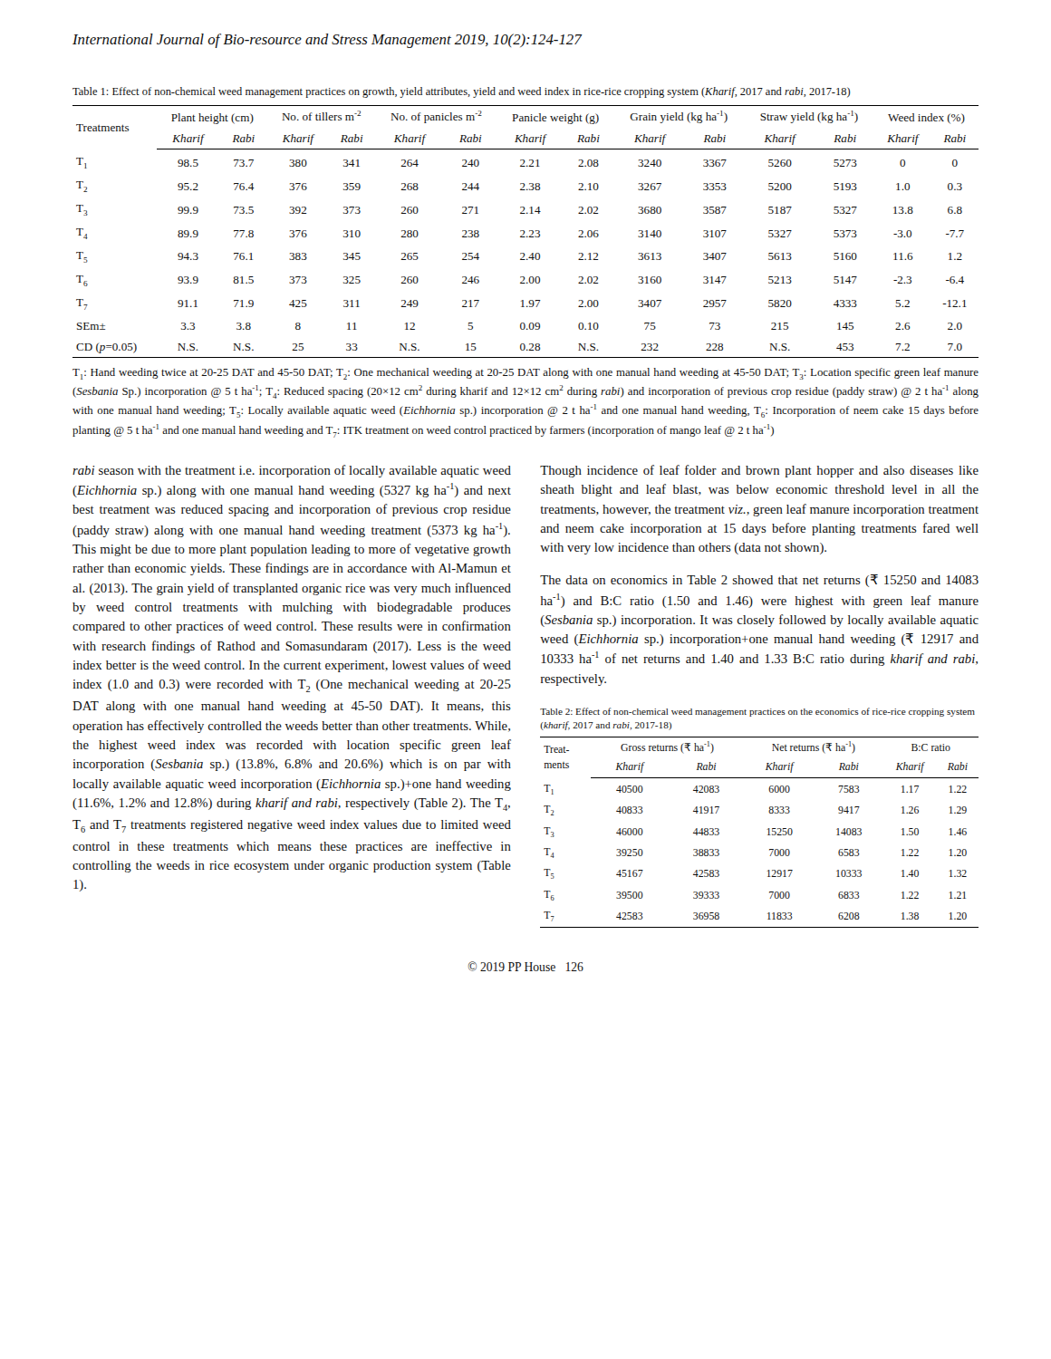International Journal of Bio-resource and Stress Management 2019, 10(2):124-127
Table 1: Effect of non-chemical weed management practices on growth, yield attributes, yield and weed index in rice-rice cropping system ( Kharif , 2017 and rabi , 2017-18)
| Treatments | Plant height (cm) | No. of tillers m -2 | No. of panicles m -2 | Panicle weight (g) | Grain yield (kg ha -1 ) | Straw yield (kg ha -1 ) | Weed index (%) |
| --- | --- | --- | --- | --- | --- | --- | --- |
| Kharif | Rabi | Kharif | Rabi | Kharif | Rabi | Kharif | Rabi | Kharif | Rabi | Kharif | Rabi | Kharif | Rabi |
| T 1 | 98.5 | 73.7 | 380 | 341 | 264 | 240 | 2.21 | 2.08 | 3240 | 3367 | 5260 | 5273 | 0 | 0 |
| T 2 | 95.2 | 76.4 | 376 | 359 | 268 | 244 | 2.38 | 2.10 | 3267 | 3353 | 5200 | 5193 | 1.0 | 0.3 |
| T 3 | 99.9 | 73.5 | 392 | 373 | 260 | 271 | 2.14 | 2.02 | 3680 | 3587 | 5187 | 5327 | 13.8 | 6.8 |
| T 4 | 89.9 | 77.8 | 376 | 310 | 280 | 238 | 2.23 | 2.06 | 3140 | 3107 | 5327 | 5373 | -3.0 | -7.7 |
| T 5 | 94.3 | 76.1 | 383 | 345 | 265 | 254 | 2.40 | 2.12 | 3613 | 3407 | 5613 | 5160 | 11.6 | 1.2 |
| T 6 | 93.9 | 81.5 | 373 | 325 | 260 | 246 | 2.00 | 2.02 | 3160 | 3147 | 5213 | 5147 | -2.3 | -6.4 |
| T 7 | 91.1 | 71.9 | 425 | 311 | 249 | 217 | 1.97 | 2.00 | 3407 | 2957 | 5820 | 4333 | 5.2 | -12.1 |
| SEm± | 3.3 | 3.8 | 8 | 11 | 12 | 5 | 0.09 | 0.10 | 75 | 73 | 215 | 145 | 2.6 | 2.0 |
| CD ( p =0.05) | N.S. | N.S. | 25 | 33 | N.S. | 15 | 0.28 | N.S. | 232 | 228 | N.S. | 453 | 7.2 | 7.0 |
T1: Hand weeding twice at 20-25 DAT and 45-50 DAT; T2: One mechanical weeding at 20-25 DAT along with one manual hand weeding at 45-50 DAT; T3: Location specific green leaf manure (Sesbania Sp.) incorporation @ 5 t ha-1; T4: Reduced spacing (20×12 cm2 during kharif and 12×12 cm2 during rabi) and incorporation of previous crop residue (paddy straw) @ 2 t ha-1 along with one manual hand weeding; T5: Locally available aquatic weed (Eichhornia sp.) incorporation @ 2 t ha-1 and one manual hand weeding, T6: Incorporation of neem cake 15 days before planting @ 5 t ha-1 and one manual hand weeding and T7: ITK treatment on weed control practiced by farmers (incorporation of mango leaf @ 2 t ha-1)
rabi season with the treatment i.e. incorporation of locally available aquatic weed (Eichhornia sp.) along with one manual hand weeding (5327 kg ha-1) and next best treatment was reduced spacing and incorporation of previous crop residue (paddy straw) along with one manual hand weeding treatment (5373 kg ha-1). This might be due to more plant population leading to more of vegetative growth rather than economic yields. These findings are in accordance with Al-Mamun et al. (2013). The grain yield of transplanted organic rice was very much influenced by weed control treatments with mulching with biodegradable produces compared to other practices of weed control. These results were in confirmation with research findings of Rathod and Somasundaram (2017). Less is the weed index better is the weed control. In the current experiment, lowest values of weed index (1.0 and 0.3) were recorded with T2 (One mechanical weeding at 20-25 DAT along with one manual hand weeding at 45-50 DAT). It means, this operation has effectively controlled the weeds better than other treatments. While, the highest weed index was recorded with location specific green leaf incorporation (Sesbania sp.) (13.8%, 6.8% and 20.6%) which is on par with locally available aquatic weed incorporation (Eichhornia sp.)+one hand weeding (11.6%, 1.2% and 12.8%) during kharif and rabi, respectively (Table 2). The T4, T6 and T7 treatments registered negative weed index values due to limited weed control in these treatments which means these practices are ineffective in controlling the weeds in rice ecosystem under organic production system (Table 1).
Though incidence of leaf folder and brown plant hopper and also diseases like sheath blight and leaf blast, was below economic threshold level in all the treatments, however, the treatment viz., green leaf manure incorporation treatment and neem cake incorporation at 15 days before planting treatments fared well with very low incidence than others (data not shown).
The data on economics in Table 2 showed that net returns (₹ 15250 and 14083 ha-1) and B:C ratio (1.50 and 1.46) were highest with green leaf manure (Sesbania sp.) incorporation. It was closely followed by locally available aquatic weed (Eichhornia sp.) incorporation+one manual hand weeding (₹ 12917 and 10333 ha-1 of net returns and 1.40 and 1.33 B:C ratio during kharif and rabi, respectively.
Table 2: Effect of non-chemical weed management practices on the economics of rice-rice cropping system ( kharif , 2017 and rabi , 2017-18)
| Treat- ments | Gross returns (₹ ha -1 ) | Net returns (₹ ha -1 ) | B:C ratio |
| --- | --- | --- | --- |
| Kharif | Rabi | Kharif | Rabi | Kharif | Rabi |
| T 1 | 40500 | 42083 | 6000 | 7583 | 1.17 | 1.22 |
| T 2 | 40833 | 41917 | 8333 | 9417 | 1.26 | 1.29 |
| T 3 | 46000 | 44833 | 15250 | 14083 | 1.50 | 1.46 |
| T 4 | 39250 | 38833 | 7000 | 6583 | 1.22 | 1.20 |
| T 5 | 45167 | 42583 | 12917 | 10333 | 1.40 | 1.32 |
| T 6 | 39500 | 39333 | 7000 | 6833 | 1.22 | 1.21 |
| T 7 | 42583 | 36958 | 11833 | 6208 | 1.38 | 1.20 |
© 2019 PP House 126